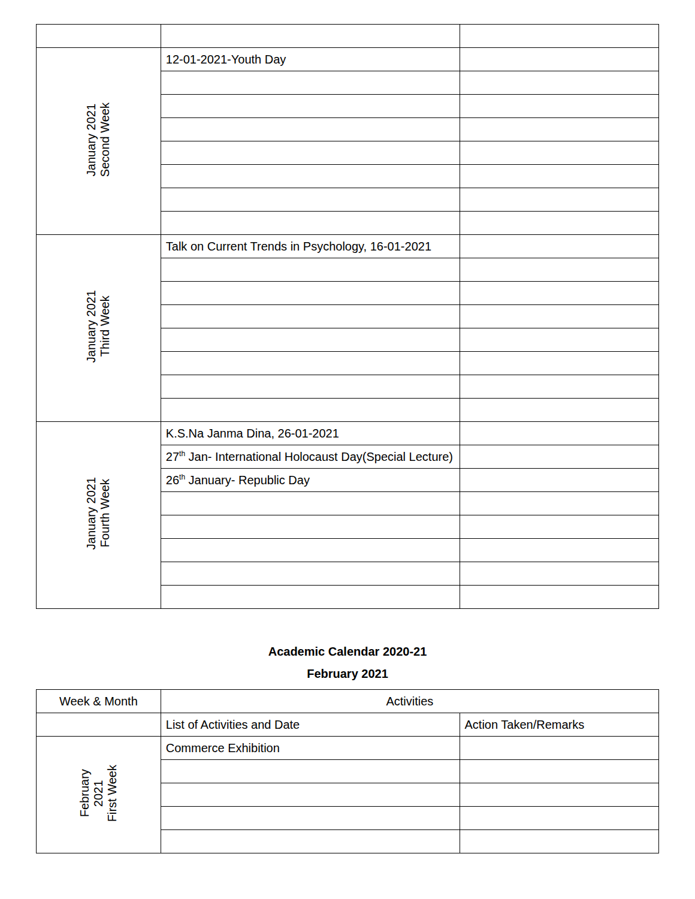| January 2021 Second Week | 12-01-2021-Youth Day | |
| January 2021 Third Week | Talk on Current Trends in Psychology, 16-01-2021 | |
| January 2021 Fourth Week | K.S.Na Janma Dina, 26-01-2021 | |
| 27 th Jan- International Holocaust Day(Special Lecture) | |
| 26 th January- Republic Day | |
Academic Calendar 2020-21
February 2021
| Week & Month | Activities |
| | List of Activities and Date | Action Taken/Remarks |
| February 2021 First Week | Commerce Exhibition | |